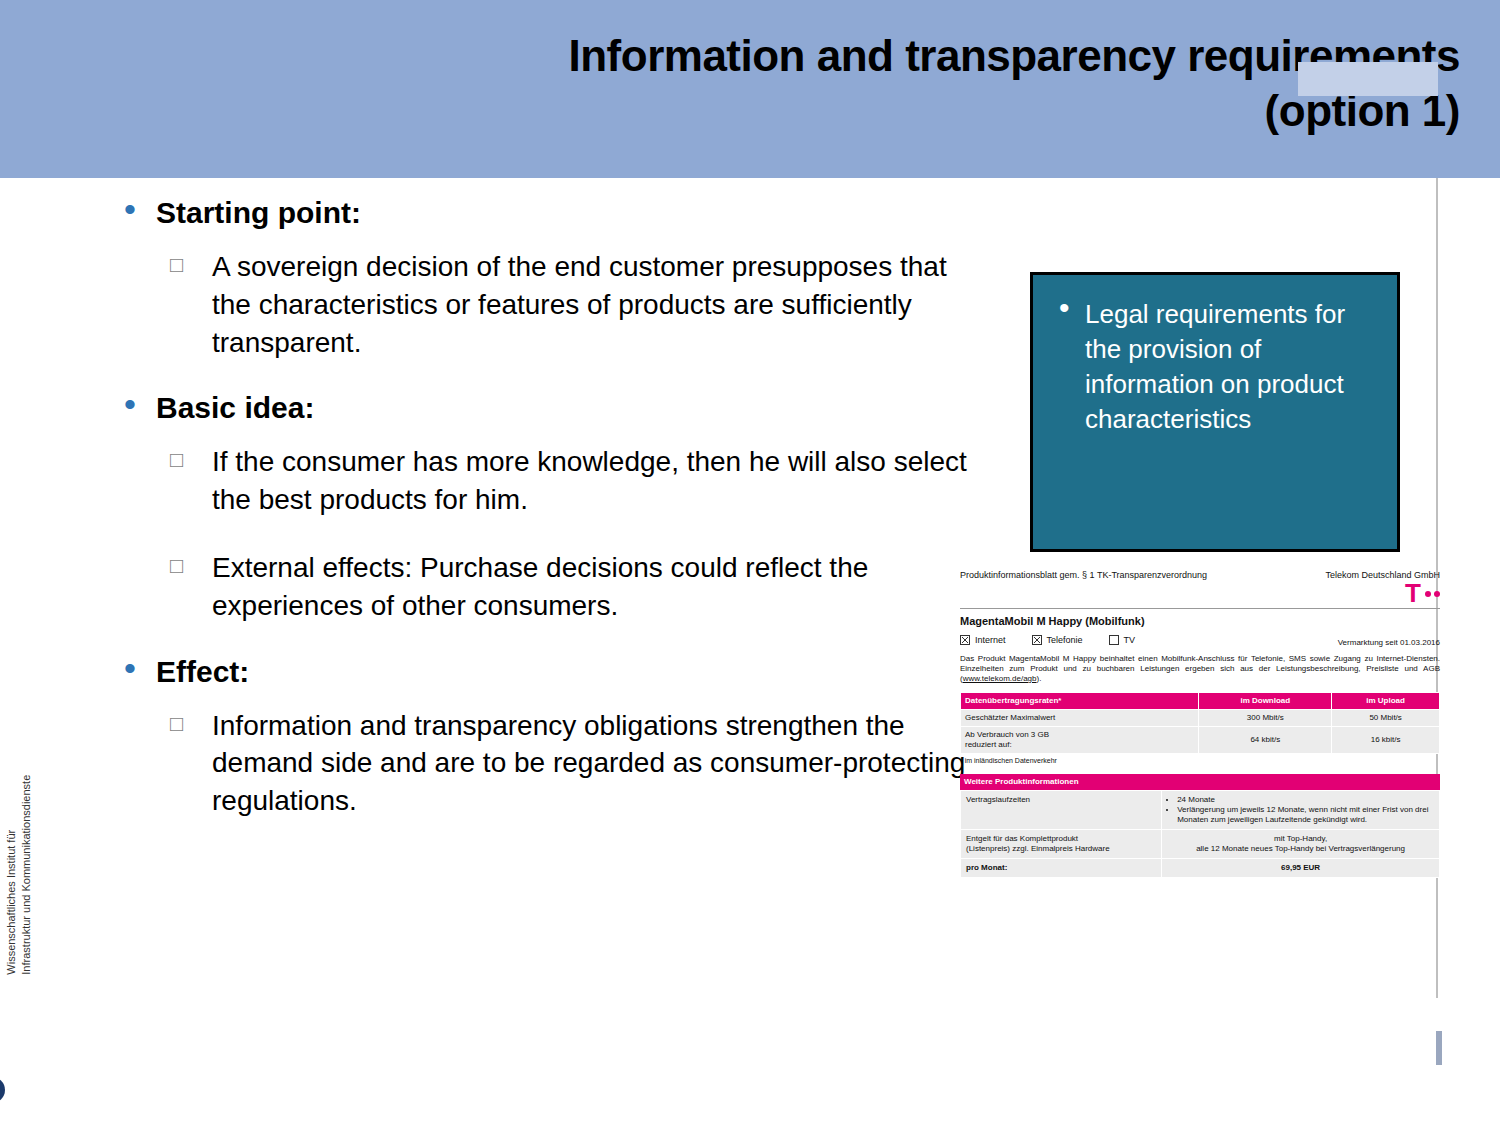Information and transparency requirements
(option 1)
Wissenschaftliches Institut für
Infrastruktur und Kommunikationsdienste
wik
Starting point:
A sovereign decision of the end customer presupposes that the characteristics or features of products are sufficiently transparent.
Basic idea:
If the consumer has more knowledge, then he will also select the best products for him.
External effects: Purchase decisions could reflect the experiences of other consumers.
Effect:
Information and transparency obligations strengthen the demand side and are to be regarded as consumer-protecting regulations.
Legal requirements for the provision of information on product characteristics
Produktinformationsblatt gem. § 1 TK-Transparenzverordnung
Telekom Deutschland GmbH
T
MagentaMobil M Happy (Mobilfunk)
Internet Telefonie TV
Vermarktung seit 01.03.2016
Das Produkt MagentaMobil M Happy beinhaltet einen Mobilfunk-Anschluss für Telefonie, SMS sowie Zugang zu Internet-Diensten. Einzelheiten zum Produkt und zu buchbaren Leistungen ergeben sich aus der Leistungsbeschreibung, Preisliste und AGB (www.telekom.de/agb).
| Datenübertragungsraten* | im Download | im Upload |
| --- | --- | --- |
| Geschätzter Maximalwert | 300 Mbit/s | 50 Mbit/s |
| Ab Verbrauch von 3 GB reduziert auf: | 64 kbit/s | 16 kbit/s |
* im inländischen Datenverkehr
Weitere Produktinformationen
| Vertragslaufzeiten | 24 Monate Verlängerung um jeweils 12 Monate, wenn nicht mit einer Frist von drei Monaten zum jeweiligen Laufzeitende gekündigt wird. |
| Entgelt für das Komplettprodukt (Listenpreis) zzgl. Einmalpreis Hardware | mit Top-Handy, alle 12 Monate neues Top-Handy bei Vertragsverlängerung |
| pro Monat: | 69,95 EUR |